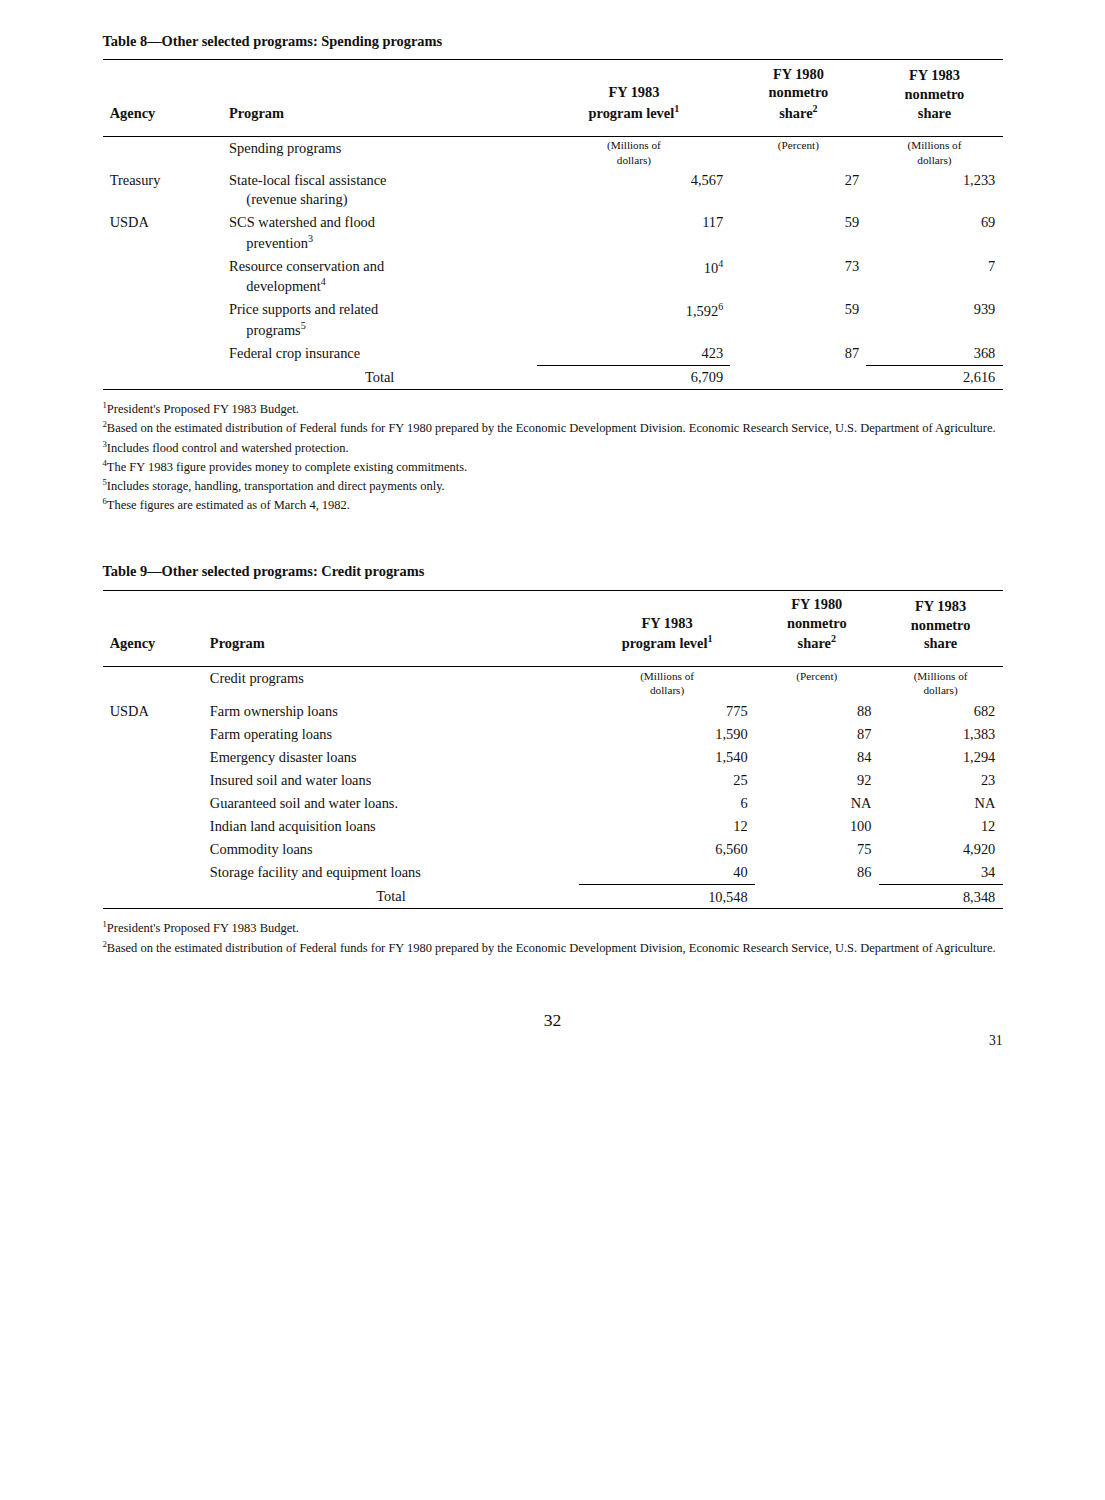Table 8—Other selected programs: Spending programs
| Agency | Program | FY 1983 program level 1 | FY 1980 nonmetro share 2 | FY 1983 nonmetro share |
| --- | --- | --- | --- | --- |
| | Spending programs | (Millions of dollars) | (Percent) | (Millions of dollars) |
| Treasury | State-local fiscal assistance (revenue sharing) | 4,567 | 27 | 1,233 |
| USDA | SCS watershed and flood prevention 3 | 117 | 59 | 69 |
| | Resource conservation and development 4 | 10 4 | 73 | 7 |
| | Price supports and related programs 5 | 1,592 6 | 59 | 939 |
| | Federal crop insurance | 423 | 87 | 368 |
| | Total | 6,709 | | 2,616 |
1President's Proposed FY 1983 Budget.
2Based on the estimated distribution of Federal funds for FY 1980 prepared by the Economic Development Division. Economic Research Service, U.S. Department of Agriculture.
3Includes flood control and watershed protection.
4The FY 1983 figure provides money to complete existing commitments.
5Includes storage, handling, transportation and direct payments only.
6These figures are estimated as of March 4, 1982.
Table 9—Other selected programs: Credit programs
| Agency | Program | FY 1983 program level 1 | FY 1980 nonmetro share 2 | FY 1983 nonmetro share |
| --- | --- | --- | --- | --- |
| | Credit programs | (Millions of dollars) | (Percent) | (Millions of dollars) |
| USDA | Farm ownership loans | 775 | 88 | 682 |
| | Farm operating loans | 1,590 | 87 | 1,383 |
| | Emergency disaster loans | 1,540 | 84 | 1,294 |
| | Insured soil and water loans | 25 | 92 | 23 |
| | Guaranteed soil and water loans. | 6 | NA | NA |
| | Indian land acquisition loans | 12 | 100 | 12 |
| | Commodity loans | 6,560 | 75 | 4,920 |
| | Storage facility and equipment loans | 40 | 86 | 34 |
| | Total | 10,548 | | 8,348 |
1President's Proposed FY 1983 Budget.
2Based on the estimated distribution of Federal funds for FY 1980 prepared by the Economic Development Division, Economic Research Service, U.S. Department of Agriculture.
32
31